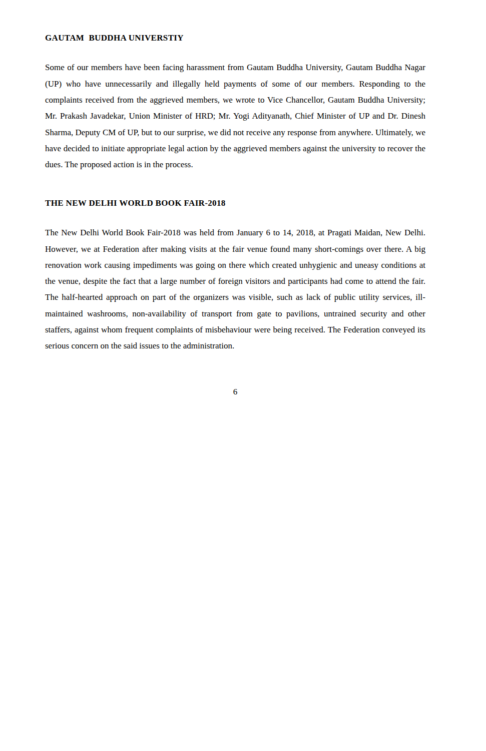GAUTAM BUDDHA UNIVERSTIY
Some of our members have been facing harassment from Gautam Buddha University, Gautam Buddha Nagar (UP) who have unnecessarily and illegally held payments of some of our members. Responding to the complaints received from the aggrieved members, we wrote to Vice Chancellor, Gautam Buddha University; Mr. Prakash Javadekar, Union Minister of HRD; Mr. Yogi Adityanath, Chief Minister of UP and Dr. Dinesh Sharma, Deputy CM of UP, but to our surprise, we did not receive any response from anywhere. Ultimately, we have decided to initiate appropriate legal action by the aggrieved members against the university to recover the dues. The proposed action is in the process.
THE NEW DELHI WORLD BOOK FAIR-2018
The New Delhi World Book Fair-2018 was held from January 6 to 14, 2018, at Pragati Maidan, New Delhi. However, we at Federation after making visits at the fair venue found many short-comings over there. A big renovation work causing impediments was going on there which created unhygienic and uneasy conditions at the venue, despite the fact that a large number of foreign visitors and participants had come to attend the fair. The half-hearted approach on part of the organizers was visible, such as lack of public utility services, ill-maintained washrooms, non-availability of transport from gate to pavilions, untrained security and other staffers, against whom frequent complaints of misbehaviour were being received. The Federation conveyed its serious concern on the said issues to the administration.
6